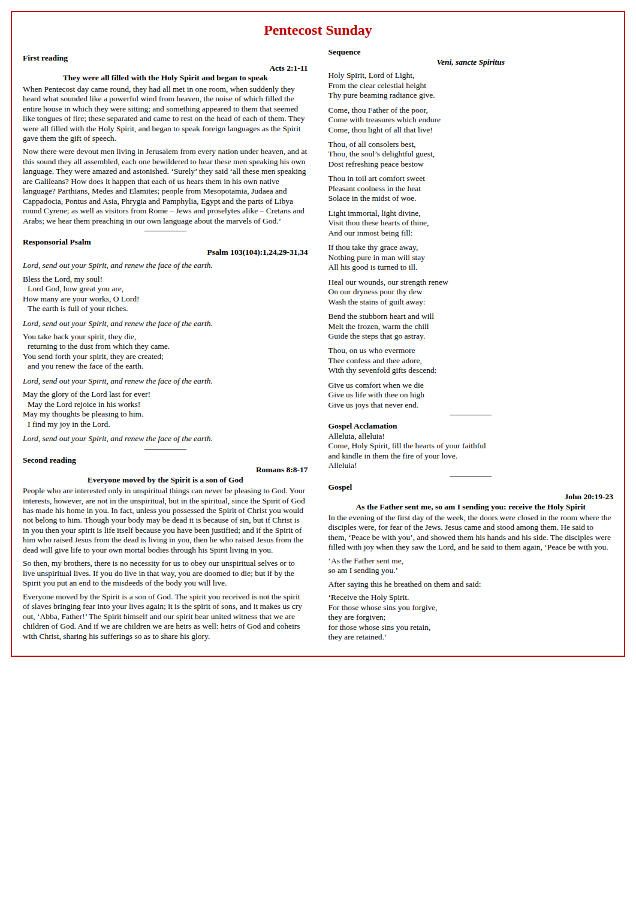Pentecost Sunday
First reading
Acts 2:1-11
They were all filled with the Holy Spirit and began to speak
When Pentecost day came round, they had all met in one room, when suddenly they heard what sounded like a powerful wind from heaven, the noise of which filled the entire house in which they were sitting; and something appeared to them that seemed like tongues of fire; these separated and came to rest on the head of each of them. They were all filled with the Holy Spirit, and began to speak foreign languages as the Spirit gave them the gift of speech.
Now there were devout men living in Jerusalem from every nation under heaven, and at this sound they all assembled, each one bewildered to hear these men speaking his own language. They were amazed and astonished. ‘Surely’ they said ‘all these men speaking are Galileans? How does it happen that each of us hears them in his own native language? Parthians, Medes and Elamites; people from Mesopotamia, Judaea and Cappadocia, Pontus and Asia, Phrygia and Pamphylia, Egypt and the parts of Libya round Cyrene; as well as visitors from Rome – Jews and proselytes alike – Cretans and Arabs; we hear them preaching in our own language about the marvels of God.’
Responsorial Psalm
Psalm 103(104):1,24,29-31,34
Lord, send out your Spirit, and renew the face of the earth.
Bless the Lord, my soul!
Lord God, how great you are,
How many are your works, O Lord!
The earth is full of your riches.
Lord, send out your Spirit, and renew the face of the earth.
You take back your spirit, they die,
returning to the dust from which they came.
You send forth your spirit, they are created;
and you renew the face of the earth.
Lord, send out your Spirit, and renew the face of the earth.
May the glory of the Lord last for ever!
May the Lord rejoice in his works!
May my thoughts be pleasing to him.
I find my joy in the Lord.
Lord, send out your Spirit, and renew the face of the earth.
Second reading
Romans 8:8-17
Everyone moved by the Spirit is a son of God
People who are interested only in unspiritual things can never be pleasing to God. Your interests, however, are not in the unspiritual, but in the spiritual, since the Spirit of God has made his home in you. In fact, unless you possessed the Spirit of Christ you would not belong to him. Though your body may be dead it is because of sin, but if Christ is in you then your spirit is life itself because you have been justified; and if the Spirit of him who raised Jesus from the dead is living in you, then he who raised Jesus from the dead will give life to your own mortal bodies through his Spirit living in you.
So then, my brothers, there is no necessity for us to obey our unspiritual selves or to live unspiritual lives. If you do live in that way, you are doomed to die; but if by the Spirit you put an end to the misdeeds of the body you will live.
Everyone moved by the Spirit is a son of God. The spirit you received is not the spirit of slaves bringing fear into your lives again; it is the spirit of sons, and it makes us cry out, ‘Abba, Father!’ The Spirit himself and our spirit bear united witness that we are children of God. And if we are children we are heirs as well: heirs of God and coheirs with Christ, sharing his sufferings so as to share his glory.
Sequence
Veni, sancte Spiritus
Holy Spirit, Lord of Light,
From the clear celestial height
Thy pure beaming radiance give.
Come, thou Father of the poor,
Come with treasures which endure
Come, thou light of all that live!
Thou, of all consolers best,
Thou, the soul’s delightful guest,
Dost refreshing peace bestow
Thou in toil art comfort sweet
Pleasant coolness in the heat
Solace in the midst of woe.
Light immortal, light divine,
Visit thou these hearts of thine,
And our inmost being fill:
If thou take thy grace away,
Nothing pure in man will stay
All his good is turned to ill.
Heal our wounds, our strength renew
On our dryness pour thy dew
Wash the stains of guilt away:
Bend the stubborn heart and will
Melt the frozen, warm the chill
Guide the steps that go astray.
Thou, on us who evermore
Thee confess and thee adore,
With thy sevenfold gifts descend:
Give us comfort when we die
Give us life with thee on high
Give us joys that never end.
Gospel Acclamation
Alleluia, alleluia!
Come, Holy Spirit, fill the hearts of your faithful
and kindle in them the fire of your love.
Alleluia!
Gospel
John 20:19-23
As the Father sent me, so am I sending you: receive the Holy Spirit
In the evening of the first day of the week, the doors were closed in the room where the disciples were, for fear of the Jews. Jesus came and stood among them. He said to them, ‘Peace be with you’, and showed them his hands and his side. The disciples were filled with joy when they saw the Lord, and he said to them again, ‘Peace be with you.
‘As the Father sent me,
so am I sending you.’
After saying this he breathed on them and said:
‘Receive the Holy Spirit.
For those whose sins you forgive,
they are forgiven;
for those whose sins you retain,
they are retained.’